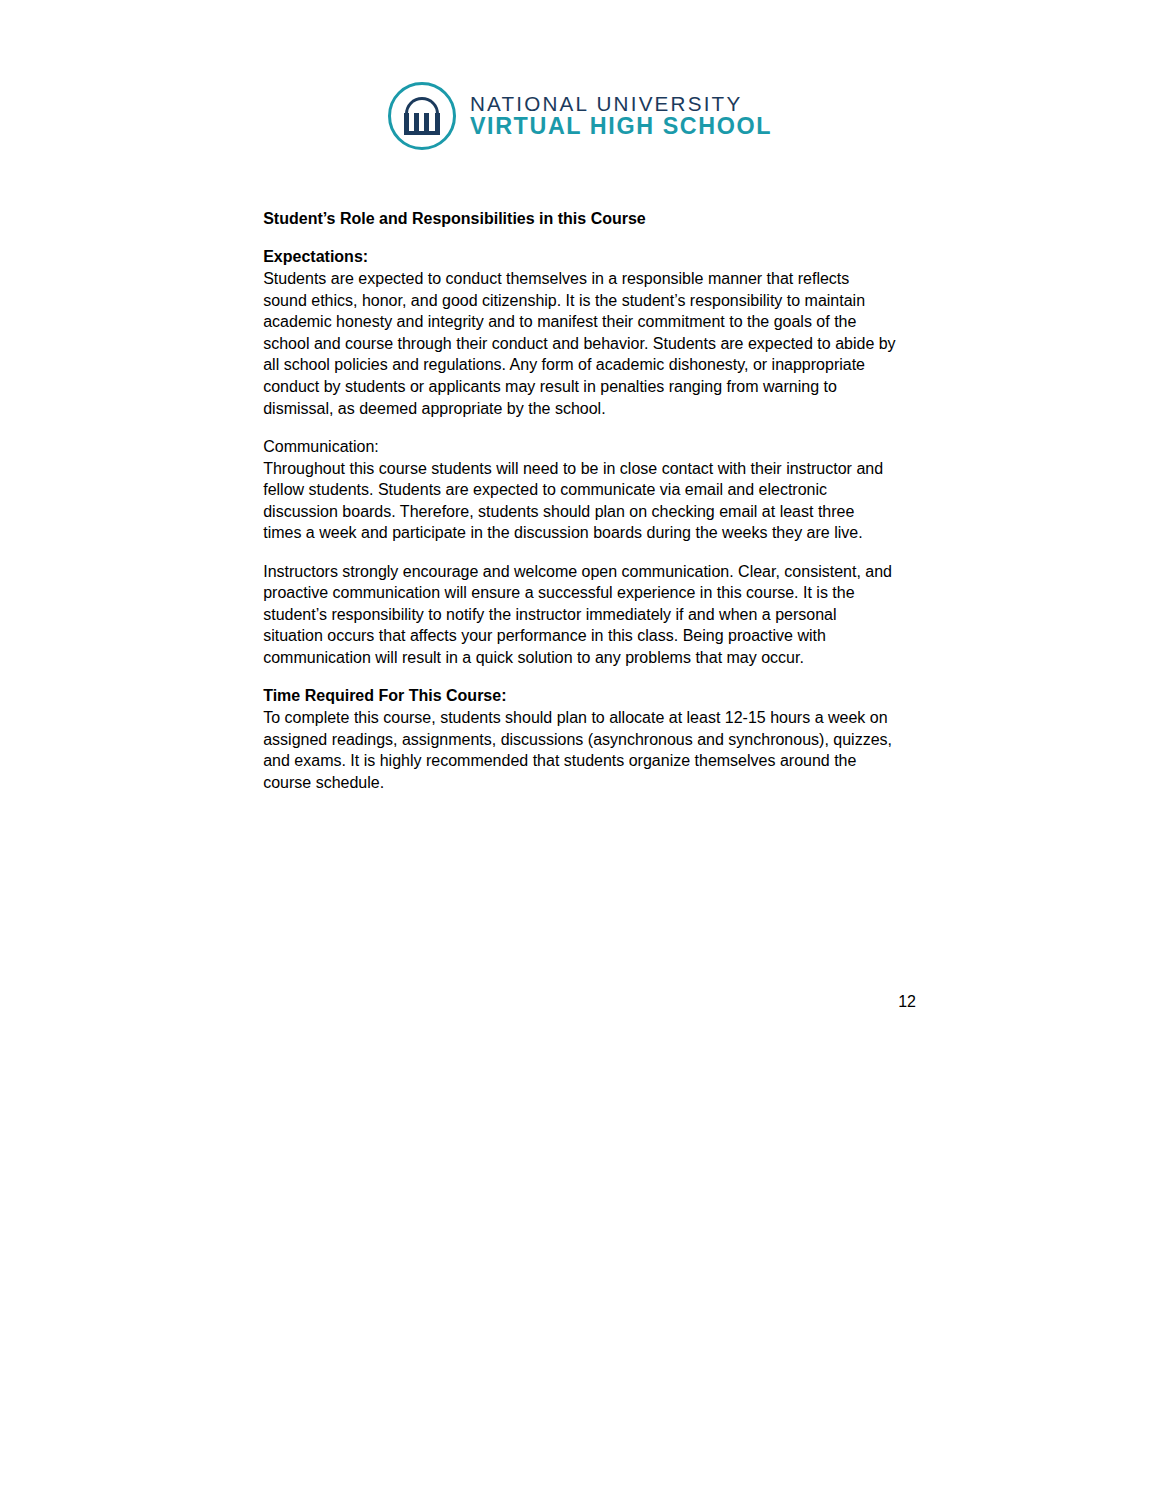NATIONAL UNIVERSITY
VIRTUAL HIGH SCHOOL
Student’s Role and Responsibilities in this Course
Expectations:
Students are expected to conduct themselves in a responsible manner that reflects sound ethics, honor, and good citizenship. It is the student’s responsibility to maintain academic honesty and integrity and to manifest their commitment to the goals of the school and course through their conduct and behavior. Students are expected to abide by all school policies and regulations. Any form of academic dishonesty, or inappropriate conduct by students or applicants may result in penalties ranging from warning to dismissal, as deemed appropriate by the school.
Communication:
Throughout this course students will need to be in close contact with their instructor and fellow students. Students are expected to communicate via email and electronic discussion boards. Therefore, students should plan on checking email at least three times a week and participate in the discussion boards during the weeks they are live.
Instructors strongly encourage and welcome open communication. Clear, consistent, and proactive communication will ensure a successful experience in this course. It is the student’s responsibility to notify the instructor immediately if and when a personal situation occurs that affects your performance in this class. Being proactive with communication will result in a quick solution to any problems that may occur.
Time Required For This Course:
To complete this course, students should plan to allocate at least 12-15 hours a week on assigned readings, assignments, discussions (asynchronous and synchronous), quizzes, and exams. It is highly recommended that students organize themselves around the course schedule.
12